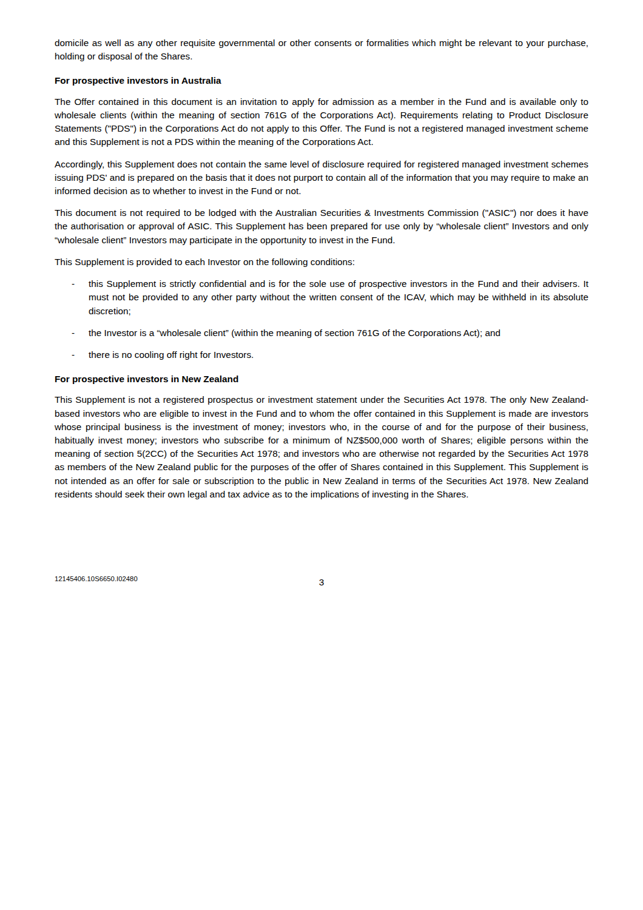domicile as well as any other requisite governmental or other consents or formalities which might be relevant to your purchase, holding or disposal of the Shares.
For prospective investors in Australia
The Offer contained in this document is an invitation to apply for admission as a member in the Fund and is available only to wholesale clients (within the meaning of section 761G of the Corporations Act). Requirements relating to Product Disclosure Statements ("PDS") in the Corporations Act do not apply to this Offer. The Fund is not a registered managed investment scheme and this Supplement is not a PDS within the meaning of the Corporations Act.
Accordingly, this Supplement does not contain the same level of disclosure required for registered managed investment schemes issuing PDS' and is prepared on the basis that it does not purport to contain all of the information that you may require to make an informed decision as to whether to invest in the Fund or not.
This document is not required to be lodged with the Australian Securities & Investments Commission ("ASIC") nor does it have the authorisation or approval of ASIC. This Supplement has been prepared for use only by “wholesale client” Investors and only “wholesale client” Investors may participate in the opportunity to invest in the Fund.
This Supplement is provided to each Investor on the following conditions:
this Supplement is strictly confidential and is for the sole use of prospective investors in the Fund and their advisers. It must not be provided to any other party without the written consent of the ICAV, which may be withheld in its absolute discretion;
the Investor is a “wholesale client” (within the meaning of section 761G of the Corporations Act); and
there is no cooling off right for Investors.
For prospective investors in New Zealand
This Supplement is not a registered prospectus or investment statement under the Securities Act 1978. The only New Zealand-based investors who are eligible to invest in the Fund and to whom the offer contained in this Supplement is made are investors whose principal business is the investment of money; investors who, in the course of and for the purpose of their business, habitually invest money; investors who subscribe for a minimum of NZ$500,000 worth of Shares; eligible persons within the meaning of section 5(2CC) of the Securities Act 1978; and investors who are otherwise not regarded by the Securities Act 1978 as members of the New Zealand public for the purposes of the offer of Shares contained in this Supplement. This Supplement is not intended as an offer for sale or subscription to the public in New Zealand in terms of the Securities Act 1978. New Zealand residents should seek their own legal and tax advice as to the implications of investing in the Shares.
12145406.10S6650.I02480
3